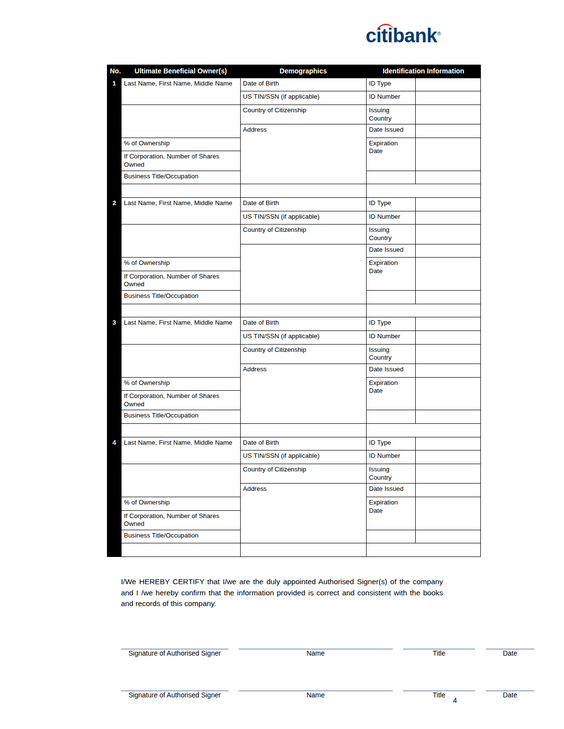citi bank®
| No. | Ultimate Beneficial Owner(s) | Demographics | Identification Information |
| --- | --- | --- | --- |
| 1 | Last Name, First Name, Middle Name | Date of Birth | ID Type | |
| US TIN/SSN (if applicable) | ID Number | |
| | Country of Citizenship | Issuing Country | |
| Address | Date Issued | |
| % of Ownership | Expiration Date | |
| If Corporation, Number of Shares Owned |
| | Business Title/Occupation | | |
| 2 | Last Name, First Name, Middle Name | Date of Birth | ID Type | |
| US TIN/SSN (if applicable) | ID Number | |
| | Country of Citizenship | Issuing Country | |
| | Date Issued | |
| % of Ownership | Expiration Date | |
| If Corporation, Number of Shares Owned |
| | Business Title/Occupation | | |
| 3 | Last Name, First Name, Middle Name | Date of Birth | ID Type | |
| US TIN/SSN (if applicable) | ID Number | |
| | Country of Citizenship | Issuing Country | |
| Address | Date Issued | |
| % of Ownership | Expiration Date | |
| If Corporation, Number of Shares Owned |
| | Business Title/Occupation | | |
| 4 | Last Name, First Name, Middle Name | Date of Birth | ID Type | |
| US TIN/SSN (if applicable) | ID Number | |
| | Country of Citizenship | Issuing Country | |
| Address | Date Issued | |
| % of Ownership | Expiration Date | |
| If Corporation, Number of Shares Owned |
| | Business Title/Occupation | | |
I/We HEREBY CERTIFY that I/we are the duly appointed Authorised Signer(s) of the company and I /we hereby confirm that the information provided is correct and consistent with the books and records of this company.
| Signature of Authorised Signer | | Name | | Title | | Date |
| Signature of Authorised Signer | | Name | | Title | | Date |
4